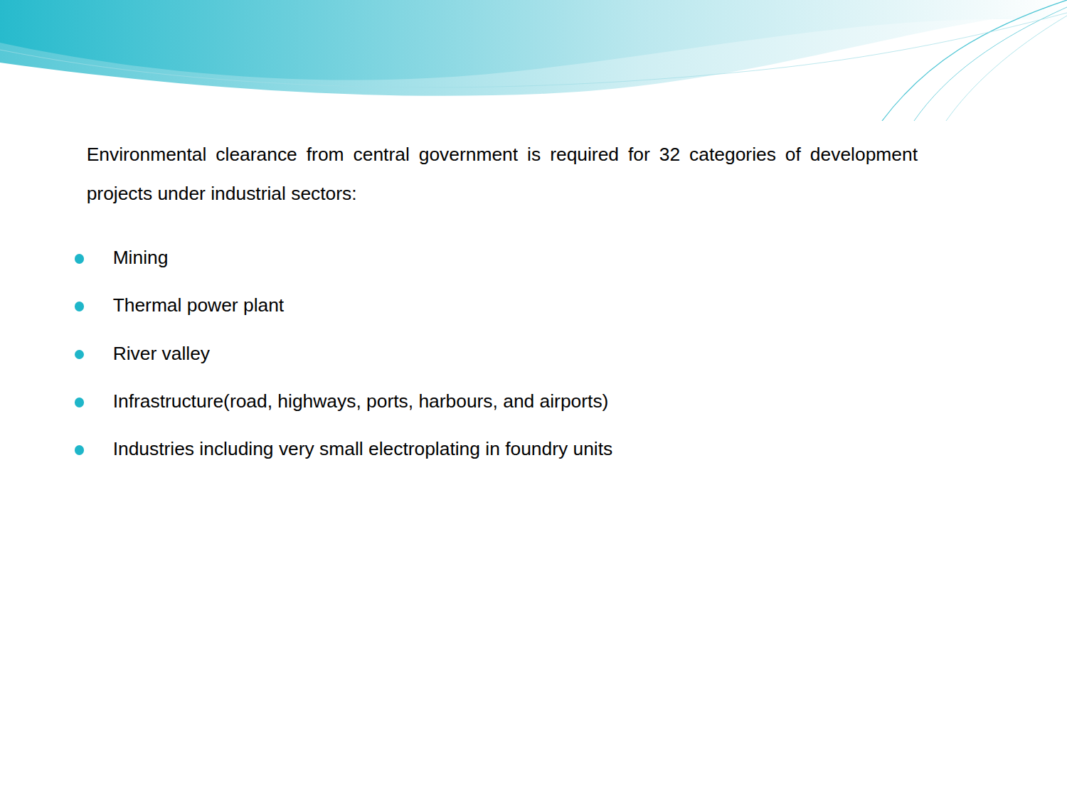Environmental clearance from central government is required for 32 categories of development projects under industrial sectors:
Mining
Thermal power plant
River valley
Infrastructure(road, highways, ports, harbours, and airports)
Industries including very small electroplating in foundry units